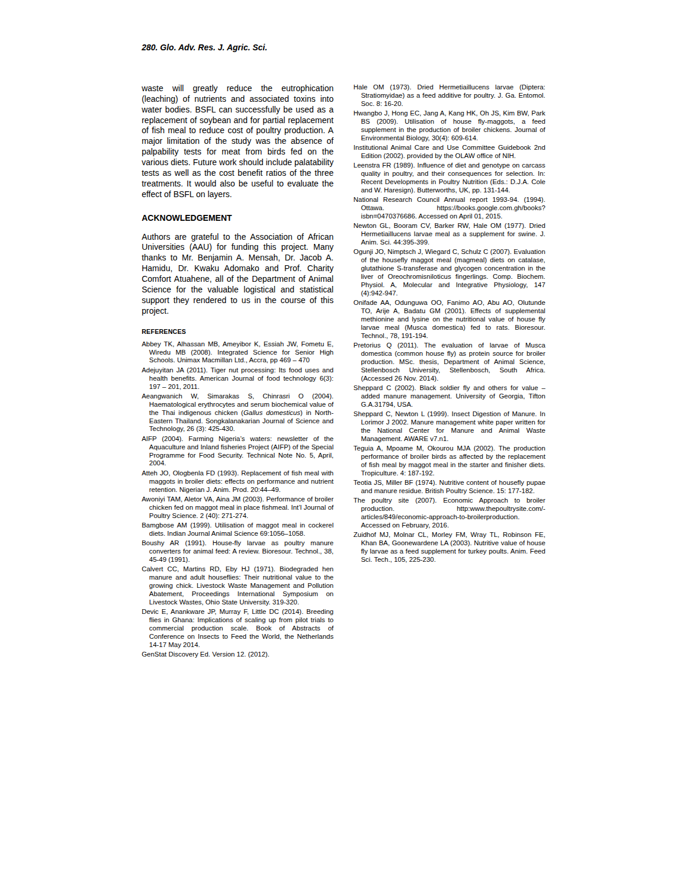280. Glo. Adv. Res. J. Agric. Sci.
waste will greatly reduce the eutrophication (leaching) of nutrients and associated toxins into water bodies. BSFL can successfully be used as a replacement of soybean and for partial replacement of fish meal to reduce cost of poultry production. A major limitation of the study was the absence of palpability tests for meat from birds fed on the various diets. Future work should include palatability tests as well as the cost benefit ratios of the three treatments. It would also be useful to evaluate the effect of BSFL on layers.
ACKNOWLEDGEMENT
Authors are grateful to the Association of African Universities (AAU) for funding this project. Many thanks to Mr. Benjamin A. Mensah, Dr. Jacob A. Hamidu, Dr. Kwaku Adomako and Prof. Charity Comfort Atuahene, all of the Department of Animal Science for the valuable logistical and statistical support they rendered to us in the course of this project.
REFERENCES
Abbey TK, Alhassan MB, Ameyibor K, Essiah JW, Fometu E, Wiredu MB (2008). Integrated Science for Senior High Schools. Unimax Macmillan Ltd., Accra, pp 469 – 470
Adejuyitan JA (2011). Tiger nut processing: Its food uses and health benefits. American Journal of food technology 6(3): 197 – 201, 2011.
Aeangwanich W, Simarakas S, Chinrasri O (2004). Haematological erythrocytes and serum biochemical value of the Thai indigenous chicken (Gallus domesticus) in North-Eastern Thailand. Songkalanakarian Journal of Science and Technology, 26 (3): 425-430.
AIFP (2004). Farming Nigeria’s waters: newsletter of the Aquaculture and Inland fisheries Project (AIFP) of the Special Programme for Food Security. Technical Note No. 5, April, 2004.
Atteh JO, Ologbenla FD (1993). Replacement of fish meal with maggots in broiler diets: effects on performance and nutrient retention. Nigerian J. Anim. Prod. 20:44–49.
Awoniyi TAM, Aletor VA, Aina JM (2003). Performance of broiler chicken fed on maggot meal in place fishmeal. Int’l Journal of Poultry Science. 2 (40): 271-274.
Bamgbose AM (1999). Utilisation of maggot meal in cockerel diets. Indian Journal Animal Science 69:1056–1058.
Boushy AR (1991). House-fly larvae as poultry manure converters for animal feed: A review. Bioresour. Technol., 38, 45-49 (1991).
Calvert CC, Martins RD, Eby HJ (1971). Biodegraded hen manure and adult houseflies: Their nutritional value to the growing chick. Livestock Waste Management and Pollution Abatement, Proceedings International Symposium on Livestock Wastes, Ohio State University. 319-320.
Devic E, Anankware JP, Murray F, Little DC (2014). Breeding flies in Ghana: Implications of scaling up from pilot trials to commercial production scale. Book of Abstracts of Conference on Insects to Feed the World, the Netherlands 14-17 May 2014.
GenStat Discovery Ed. Version 12. (2012).
Hale OM (1973). Dried Hermetiaillucens larvae (Diptera: Stratiomyidae) as a feed additive for poultry. J. Ga. Entomol. Soc. 8: 16-20.
Hwangbo J, Hong EC, Jang A, Kang HK, Oh JS, Kim BW, Park BS (2009). Utilisation of house fly-maggots, a feed supplement in the production of broiler chickens. Journal of Environmental Biology, 30(4): 609-614.
Institutional Animal Care and Use Committee Guidebook 2nd Edition (2002). provided by the OLAW office of NIH.
Leenstra FR (1989). Influence of diet and genotype on carcass quality in poultry, and their consequences for selection. In: Recent Developments in Poultry Nutrition (Eds.: D.J.A. Cole and W. Haresign). Butterworths, UK, pp. 131-144.
National Research Council Annual report 1993-94. (1994). Ottawa. https://books.google.com.gh/books?isbn=0470376686. Accessed on April 01, 2015.
Newton GL, Booram CV, Barker RW, Hale OM (1977). Dried Hermetiaillucens larvae meal as a supplement for swine. J. Anim. Sci. 44:395-399.
Ogunji JO, Nimptsch J, Wiegard C, Schulz C (2007). Evaluation of the housefly maggot meal (magmeal) diets on catalase, glutathione S-transferase and glycogen concentration in the liver of Oreochromisniloticus fingerlings. Comp. Biochem. Physiol. A, Molecular and Integrative Physiology, 147 (4):942-947.
Onifade AA, Odunguwa OO, Fanimo AO, Abu AO, Olutunde TO, Arije A, Badatu GM (2001). Effects of supplemental methionine and lysine on the nutritional value of house fly larvae meal (Musca domestica) fed to rats. Bioresour. Technol., 78, 191-194.
Pretorius Q (2011). The evaluation of larvae of Musca domestica (common house fly) as protein source for broiler production. MSc. thesis, Department of Animal Science, Stellenbosch University, Stellenbosch, South Africa. (Accessed 26 Nov. 2014).
Sheppard C (2002). Black soldier fly and others for value – added manure management. University of Georgia, Tifton G.A.31794, USA.
Sheppard C, Newton L (1999). Insect Digestion of Manure. In Lorimor J 2002. Manure management white paper written for the National Center for Manure and Animal Waste Management. AWARE v7.n1.
Teguia A, Mpoame M, Okourou MJA (2002). The production performance of broiler birds as affected by the replacement of fish meal by maggot meal in the starter and finisher diets. Tropiculture. 4: 187-192.
Teotia JS, Miller BF (1974). Nutritive content of housefly pupae and manure residue. British Poultry Science. 15: 177-182.
The poultry site (2007). Economic Approach to broiler production. http:www.thepoultrysite.com/- articles/849/economic-approach-to-broilerproduction. Accessed on February, 2016.
Zuidhof MJ, Molnar CL, Morley FM, Wray TL, Robinson FE, Khan BA, Goonewardene LA (2003). Nutritive value of house fly larvae as a feed supplement for turkey poults. Anim. Feed Sci. Tech., 105, 225-230.